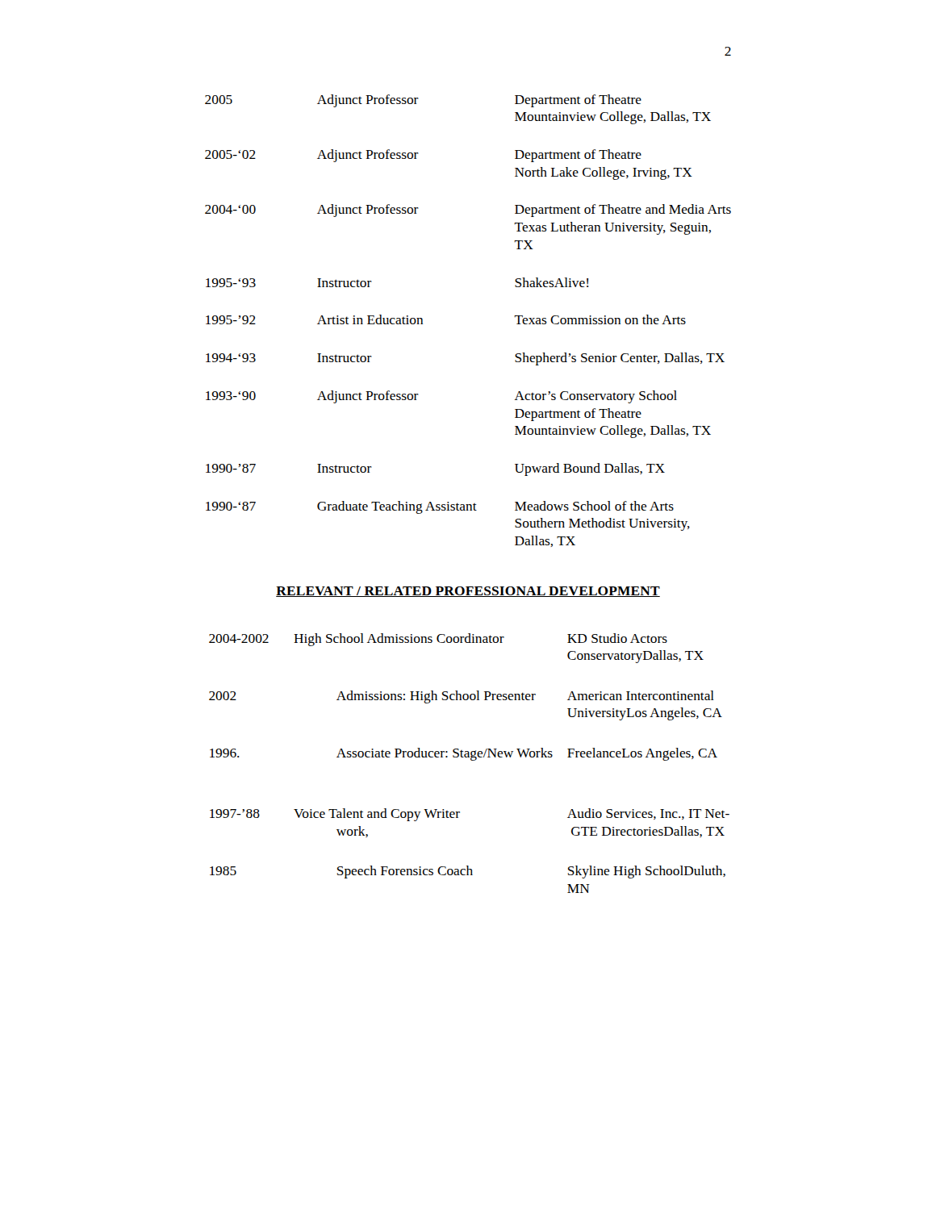2
| 2005 | Adjunct Professor | Department of Theatre Mountainview College, Dallas, TX |
| 2005-‘02 | Adjunct Professor | Department of Theatre North Lake College, Irving, TX |
| 2004-‘00 | Adjunct Professor | Department of Theatre and Media Arts Texas Lutheran University, Seguin, TX |
| 1995-‘93 | Instructor | ShakesAlive! |
| 1995-’92 | Artist in Education | Texas Commission on the Arts |
| 1994-‘93 | Instructor | Shepherd’s Senior Center, Dallas, TX |
| 1993-‘90 | Adjunct Professor | Actor’s Conservatory School Department of Theatre Mountainview College, Dallas, TX |
| 1990-’87 | Instructor | Upward Bound Dallas, TX |
| 1990-‘87 | Graduate Teaching Assistant | Meadows School of the Arts Southern Methodist University, Dallas, TX |
RELEVANT / RELATED PROFESSIONAL DEVELOPMENT
| 2004-2002 | High School Admissions Coordinator | KD Studio Actors Conservatory Dallas, TX |
| 2002 | Admissions: High School Presenter | American Intercontinental University Los Angeles, CA |
| 1996. | Associate Producer: Stage/New Works | Freelance Los Angeles, CA |
| 1997-’88 | Voice Talent and Copy Writer work, | Audio Services, Inc., IT Net- GTE Directories Dallas, TX |
| 1985 | Speech Forensics Coach | Skyline High School Duluth, MN |